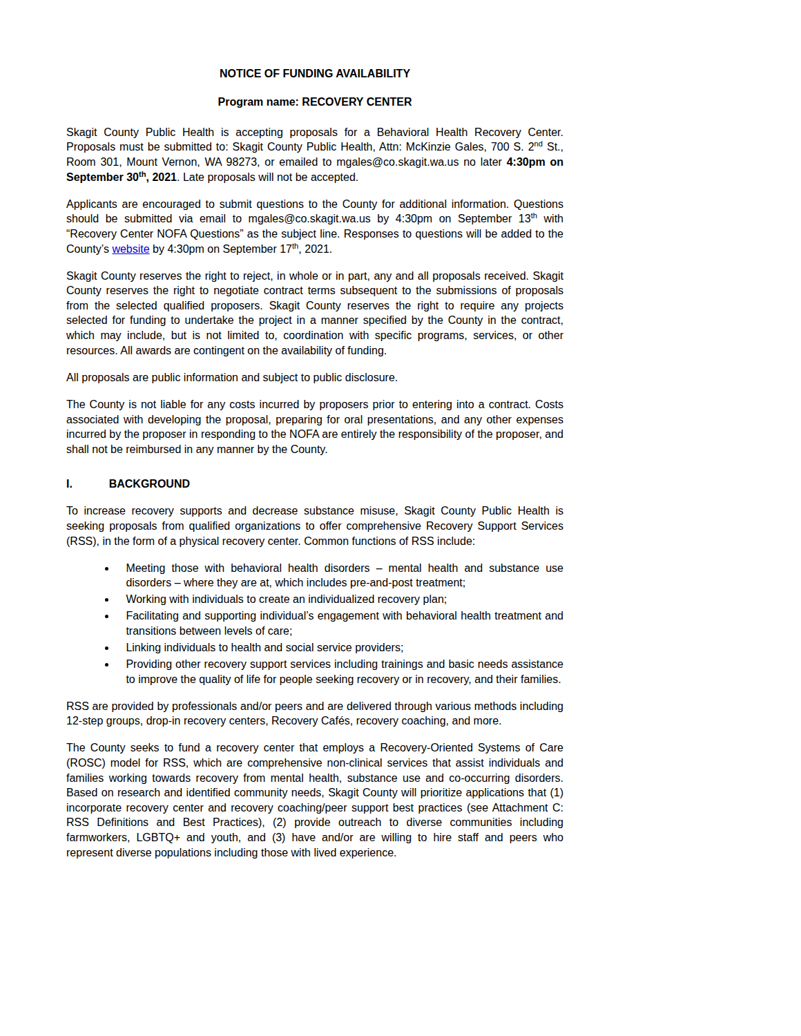NOTICE OF FUNDING AVAILABILITY
Program name: RECOVERY CENTER
Skagit County Public Health is accepting proposals for a Behavioral Health Recovery Center. Proposals must be submitted to: Skagit County Public Health, Attn: McKinzie Gales, 700 S. 2nd St., Room 301, Mount Vernon, WA 98273, or emailed to mgales@co.skagit.wa.us no later 4:30pm on September 30th, 2021. Late proposals will not be accepted.
Applicants are encouraged to submit questions to the County for additional information. Questions should be submitted via email to mgales@co.skagit.wa.us by 4:30pm on September 13th with “Recovery Center NOFA Questions” as the subject line. Responses to questions will be added to the County’s website by 4:30pm on September 17th, 2021.
Skagit County reserves the right to reject, in whole or in part, any and all proposals received. Skagit County reserves the right to negotiate contract terms subsequent to the submissions of proposals from the selected qualified proposers. Skagit County reserves the right to require any projects selected for funding to undertake the project in a manner specified by the County in the contract, which may include, but is not limited to, coordination with specific programs, services, or other resources. All awards are contingent on the availability of funding.
All proposals are public information and subject to public disclosure.
The County is not liable for any costs incurred by proposers prior to entering into a contract. Costs associated with developing the proposal, preparing for oral presentations, and any other expenses incurred by the proposer in responding to the NOFA are entirely the responsibility of the proposer, and shall not be reimbursed in any manner by the County.
I. BACKGROUND
To increase recovery supports and decrease substance misuse, Skagit County Public Health is seeking proposals from qualified organizations to offer comprehensive Recovery Support Services (RSS), in the form of a physical recovery center. Common functions of RSS include:
Meeting those with behavioral health disorders – mental health and substance use disorders – where they are at, which includes pre-and-post treatment;
Working with individuals to create an individualized recovery plan;
Facilitating and supporting individual’s engagement with behavioral health treatment and transitions between levels of care;
Linking individuals to health and social service providers;
Providing other recovery support services including trainings and basic needs assistance to improve the quality of life for people seeking recovery or in recovery, and their families.
RSS are provided by professionals and/or peers and are delivered through various methods including 12-step groups, drop-in recovery centers, Recovery Cafés, recovery coaching, and more.
The County seeks to fund a recovery center that employs a Recovery-Oriented Systems of Care (ROSC) model for RSS, which are comprehensive non-clinical services that assist individuals and families working towards recovery from mental health, substance use and co-occurring disorders. Based on research and identified community needs, Skagit County will prioritize applications that (1) incorporate recovery center and recovery coaching/peer support best practices (see Attachment C: RSS Definitions and Best Practices), (2) provide outreach to diverse communities including farmworkers, LGBTQ+ and youth, and (3) have and/or are willing to hire staff and peers who represent diverse populations including those with lived experience.